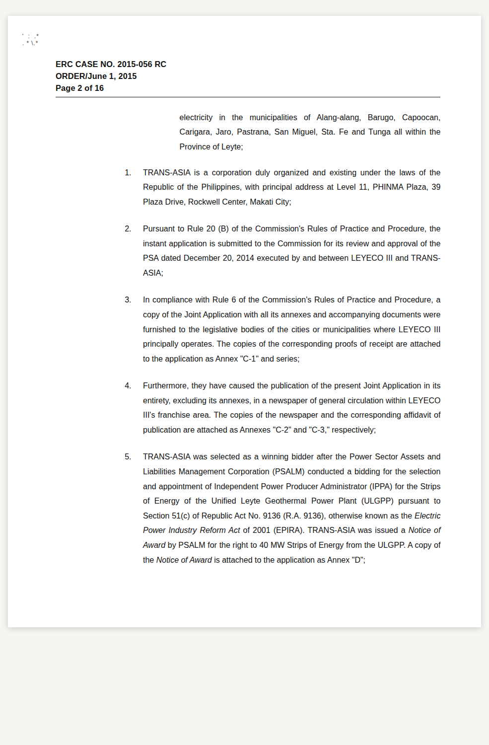' : .*
. * \.*
ERC CASE NO. 2015-056 RC
ORDER/June 1, 2015
Page 2 of 16
electricity in the municipalities of Alang-alang, Barugo, Capoocan, Carigara, Jaro, Pastrana, San Miguel, Sta. Fe and Tunga all within the Province of Leyte;
TRANS-ASIA is a corporation duly organized and existing under the laws of the Republic of the Philippines, with principal address at Level 11, PHINMA Plaza, 39 Plaza Drive, Rockwell Center, Makati City;
Pursuant to Rule 20 (B) of the Commission's Rules of Practice and Procedure, the instant application is submitted to the Commission for its review and approval of the PSA dated December 20, 2014 executed by and between LEYECO III and TRANS-ASIA;
In compliance with Rule 6 of the Commission's Rules of Practice and Procedure, a copy of the Joint Application with all its annexes and accompanying documents were furnished to the legislative bodies of the cities or municipalities where LEYECO III principally operates. The copies of the corresponding proofs of receipt are attached to the application as Annex "C-1" and series;
Furthermore, they have caused the publication of the present Joint Application in its entirety, excluding its annexes, in a newspaper of general circulation within LEYECO III's franchise area. The copies of the newspaper and the corresponding affidavit of publication are attached as Annexes "C-2" and "C-3," respectively;
TRANS-ASIA was selected as a winning bidder after the Power Sector Assets and Liabilities Management Corporation (PSALM) conducted a bidding for the selection and appointment of Independent Power Producer Administrator (IPPA) for the Strips of Energy of the Unified Leyte Geothermal Power Plant (ULGPP) pursuant to Section 51(c) of Republic Act No. 9136 (R.A. 9136), otherwise known as the Electric Power Industry Reform Act of 2001 (EPIRA). TRANS-ASIA was issued a Notice of Award by PSALM for the right to 40 MW Strips of Energy from the ULGPP. A copy of the Notice of Award is attached to the application as Annex "D";